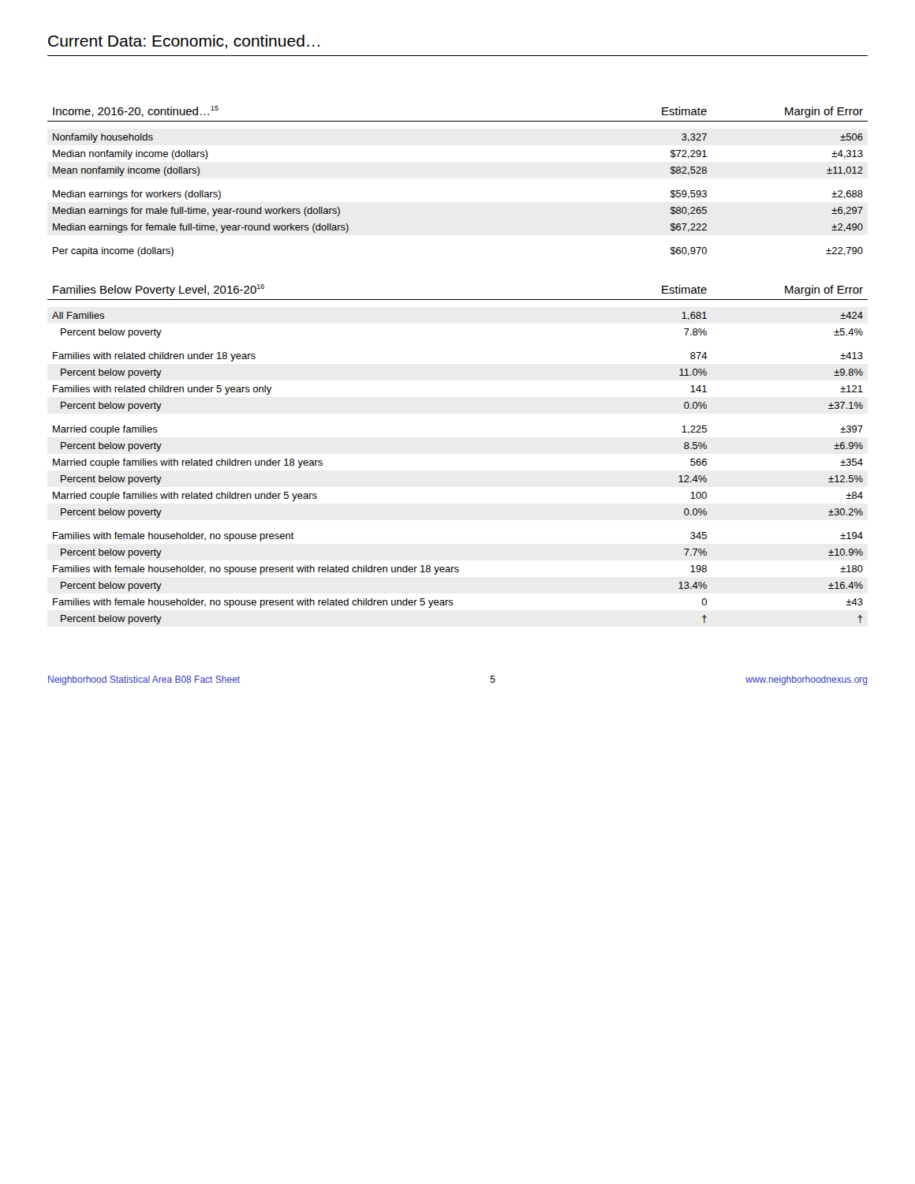Current Data: Economic, continued…
| Income, 2016-20, continued… 15 | Estimate | Margin of Error |
| --- | --- | --- |
| Nonfamily households | 3,327 | ±506 |
| Median nonfamily income (dollars) | $72,291 | ±4,313 |
| Mean nonfamily income (dollars) | $82,528 | ±11,012 |
| Median earnings for workers (dollars) | $59,593 | ±2,688 |
| Median earnings for male full-time, year-round workers (dollars) | $80,265 | ±6,297 |
| Median earnings for female full-time, year-round workers (dollars) | $67,222 | ±2,490 |
| Per capita income (dollars) | $60,970 | ±22,790 |
| Families Below Poverty Level, 2016-20 16 | Estimate | Margin of Error |
| --- | --- | --- |
| All Families | 1,681 | ±424 |
| Percent below poverty | 7.8% | ±5.4% |
| Families with related children under 18 years | 874 | ±413 |
| Percent below poverty | 11.0% | ±9.8% |
| Families with related children under 5 years only | 141 | ±121 |
| Percent below poverty | 0.0% | ±37.1% |
| Married couple families | 1,225 | ±397 |
| Percent below poverty | 8.5% | ±6.9% |
| Married couple families with related children under 18 years | 566 | ±354 |
| Percent below poverty | 12.4% | ±12.5% |
| Married couple families with related children under 5 years | 100 | ±84 |
| Percent below poverty | 0.0% | ±30.2% |
| Families with female householder, no spouse present | 345 | ±194 |
| Percent below poverty | 7.7% | ±10.9% |
| Families with female householder, no spouse present with related children under 18 years | 198 | ±180 |
| Percent below poverty | 13.4% | ±16.4% |
| Families with female householder, no spouse present with related children under 5 years | 0 | ±43 |
| Percent below poverty | † | † |
Neighborhood Statistical Area B08 Fact Sheet 5 www.neighborhoodnexus.org